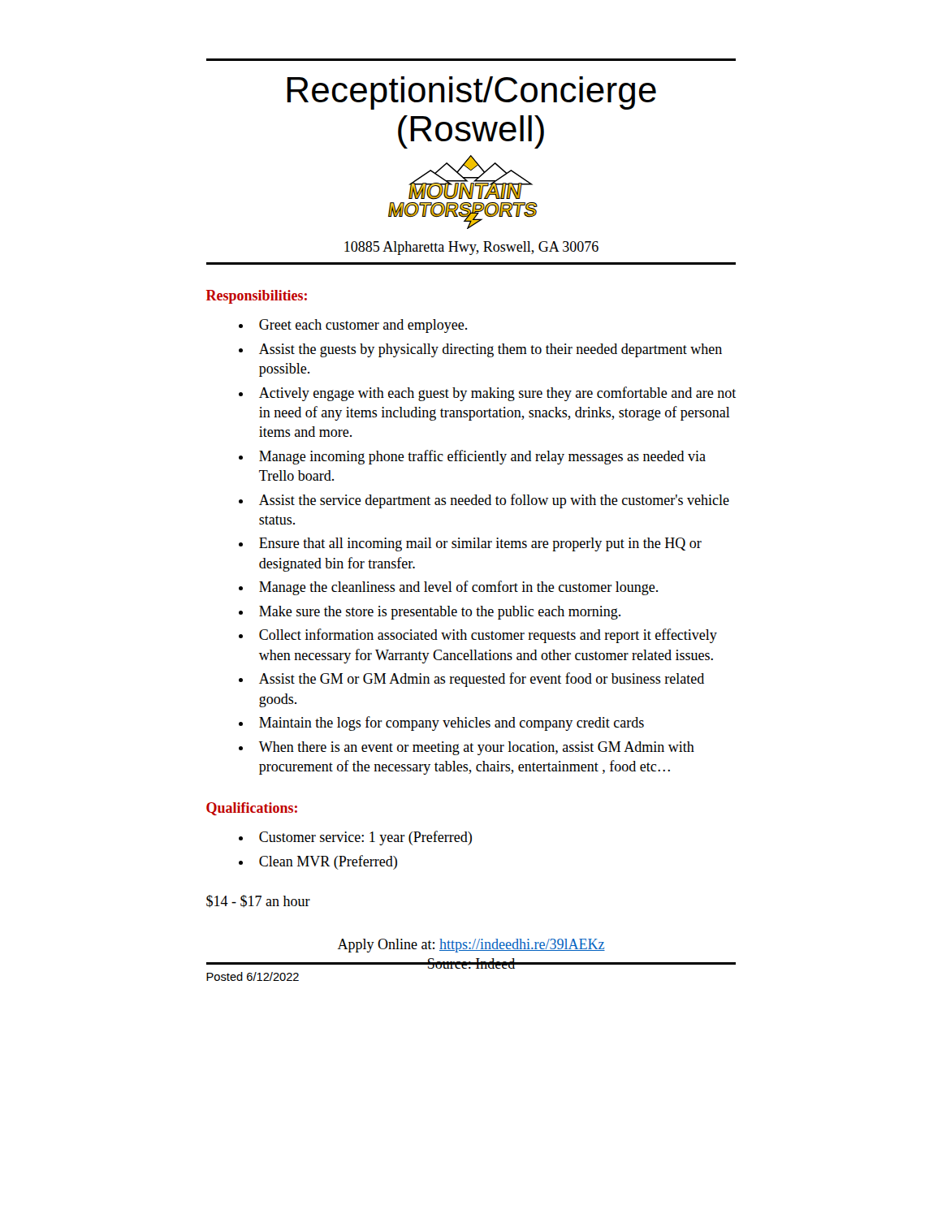Receptionist/Concierge (Roswell)
MOUNTAIN MOTORSPORTS
10885 Alpharetta Hwy, Roswell, GA 30076
Responsibilities:
Greet each customer and employee.
Assist the guests by physically directing them to their needed department when possible.
Actively engage with each guest by making sure they are comfortable and are not in need of any items including transportation, snacks, drinks, storage of personal items and more.
Manage incoming phone traffic efficiently and relay messages as needed via Trello board.
Assist the service department as needed to follow up with the customer's vehicle status.
Ensure that all incoming mail or similar items are properly put in the HQ or designated bin for transfer.
Manage the cleanliness and level of comfort in the customer lounge.
Make sure the store is presentable to the public each morning.
Collect information associated with customer requests and report it effectively when necessary for Warranty Cancellations and other customer related issues.
Assist the GM or GM Admin as requested for event food or business related goods.
Maintain the logs for company vehicles and company credit cards
When there is an event or meeting at your location, assist GM Admin with procurement of the necessary tables, chairs, entertainment , food etc…
Qualifications:
Customer service: 1 year (Preferred)
Clean MVR (Preferred)
$14 - $17 an hour
Apply Online at: https://indeedhi.re/39lAEKz
Source: Indeed
Posted 6/12/2022